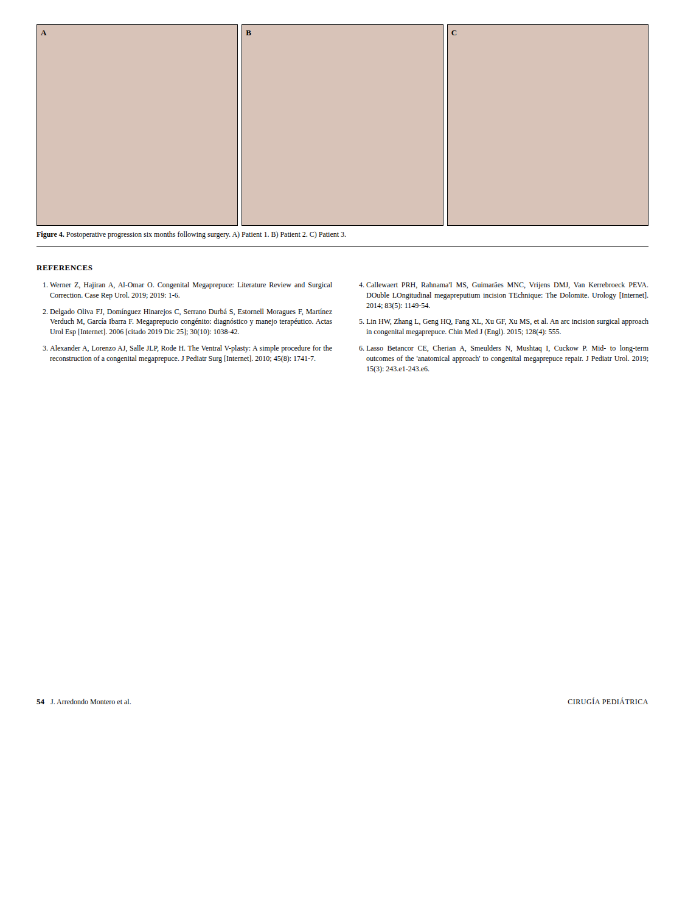A
B
C
Figure 4. Postoperative progression six months following surgery. A) Patient 1. B) Patient 2. C) Patient 3.
REFERENCES
Werner Z, Hajiran A, Al-Omar O. Congenital Megaprepuce: Literature Review and Surgical Correction. Case Rep Urol. 2019; 2019: 1-6.
Delgado Oliva FJ, Domínguez Hinarejos C, Serrano Durbá S, Estornell Moragues F, Martínez Verduch M, García Ibarra F. Megaprepucio congénito: diagnóstico y manejo terapéutico. Actas Urol Esp [Internet]. 2006 [citado 2019 Dic 25]; 30(10): 1038-42.
Alexander A, Lorenzo AJ, Salle JLP, Rode H. The Ventral V-plasty: A simple procedure for the reconstruction of a congenital megaprepuce. J Pediatr Surg [Internet]. 2010; 45(8): 1741-7.
Callewaert PRH, Rahnama'I MS, Guimarães MNC, Vrijens DMJ, Van Kerrebroeck PEVA. DOuble LOngitudinal megapreputium incision TEchnique: The Dolomite. Urology [Internet]. 2014; 83(5): 1149-54.
Lin HW, Zhang L, Geng HQ, Fang XL, Xu GF, Xu MS, et al. An arc incision surgical approach in congenital megaprepuce. Chin Med J (Engl). 2015; 128(4): 555.
Lasso Betancor CE, Cherian A, Smeulders N, Mushtaq I, Cuckow P. Mid- to long-term outcomes of the 'anatomical approach' to congenital megaprepuce repair. J Pediatr Urol. 2019; 15(3): 243.e1-243.e6.
54 J. Arredondo Montero et al.
CIRUGÍA PEDIÁTRICA